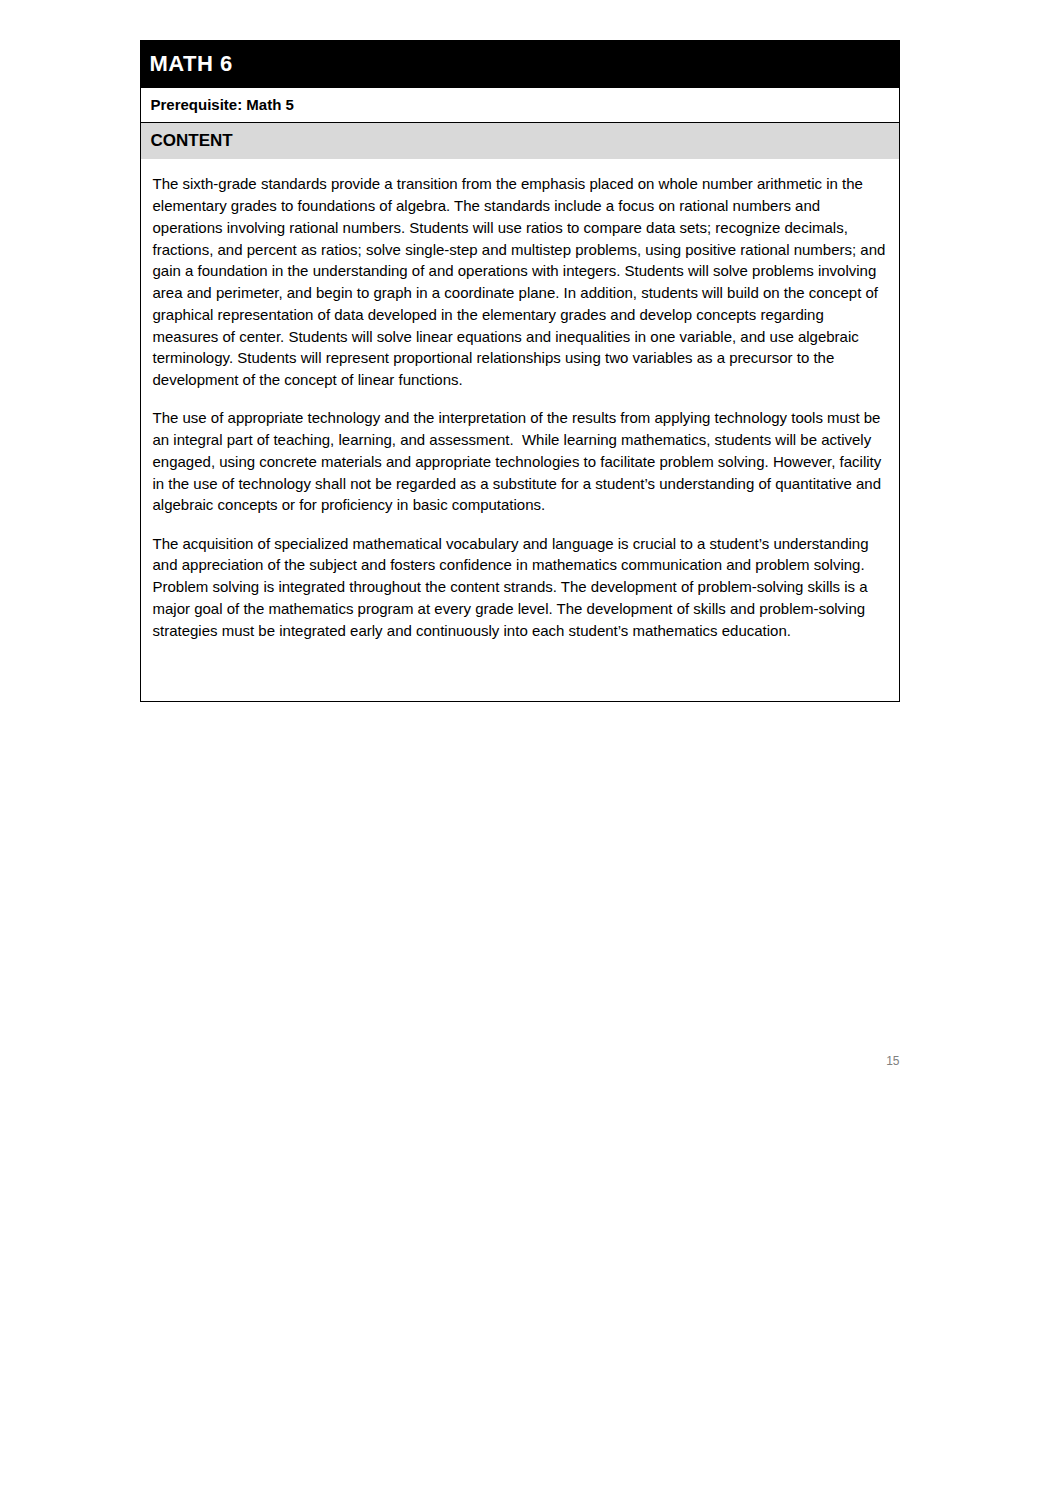MATH 6
Prerequisite: Math 5
CONTENT
The sixth-grade standards provide a transition from the emphasis placed on whole number arithmetic in the elementary grades to foundations of algebra. The standards include a focus on rational numbers and operations involving rational numbers. Students will use ratios to compare data sets; recognize decimals, fractions, and percent as ratios; solve single-step and multistep problems, using positive rational numbers; and gain a foundation in the understanding of and operations with integers. Students will solve problems involving area and perimeter, and begin to graph in a coordinate plane. In addition, students will build on the concept of graphical representation of data developed in the elementary grades and develop concepts regarding measures of center. Students will solve linear equations and inequalities in one variable, and use algebraic terminology. Students will represent proportional relationships using two variables as a precursor to the development of the concept of linear functions.
The use of appropriate technology and the interpretation of the results from applying technology tools must be an integral part of teaching, learning, and assessment. While learning mathematics, students will be actively engaged, using concrete materials and appropriate technologies to facilitate problem solving. However, facility in the use of technology shall not be regarded as a substitute for a student’s understanding of quantitative and algebraic concepts or for proficiency in basic computations.
The acquisition of specialized mathematical vocabulary and language is crucial to a student’s understanding and appreciation of the subject and fosters confidence in mathematics communication and problem solving.
Problem solving is integrated throughout the content strands. The development of problem-solving skills is a major goal of the mathematics program at every grade level. The development of skills and problem-solving strategies must be integrated early and continuously into each student’s mathematics education.
15